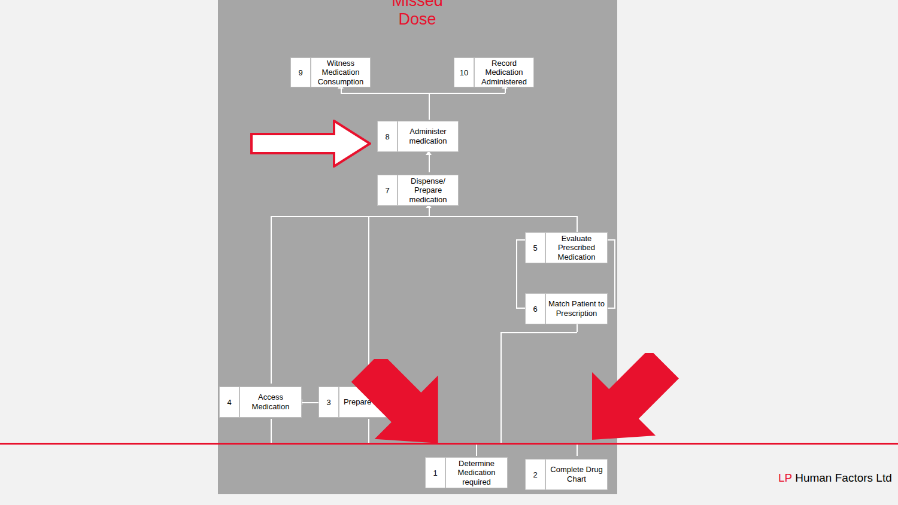Missed
Dose
9
Witness Medication Consumption
10
Record Medication Administered
8
Administer medication
7
Dispense/ Prepare medication
5
Evaluate Prescribed Medication
6
Match Patient to Prescription
4
Access Medication
3
Prepare Trolley
1
Determine Medication required
2
Complete Drug Chart
LP Human Factors Ltd